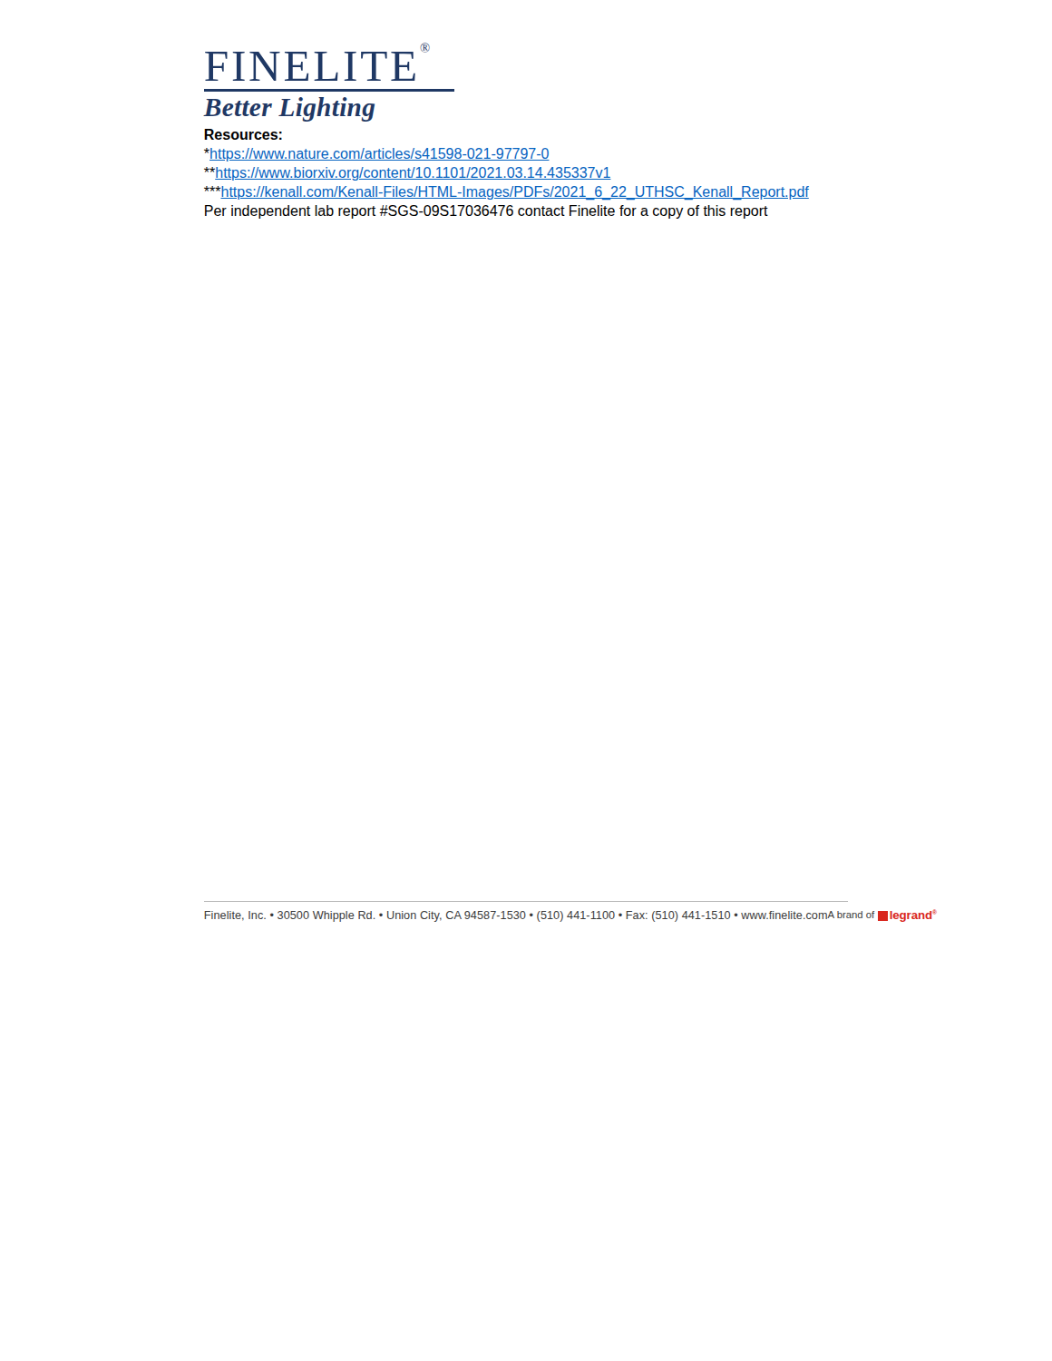FINELITE®
Better Lighting
Resources:
*https://www.nature.com/articles/s41598-021-97797-0
**https://www.biorxiv.org/content/10.1101/2021.03.14.435337v1
***https://kenall.com/Kenall-Files/HTML-Images/PDFs/2021_6_22_UTHSC_Kenall_Report.pdf
Per independent lab report #SGS-09S17036476 contact Finelite for a copy of this report
Finelite, Inc. • 30500 Whipple Rd. • Union City, CA 94587-1530 • (510) 441-1100 • Fax: (510) 441-1510 • www.finelite.com
A brand of legrand®